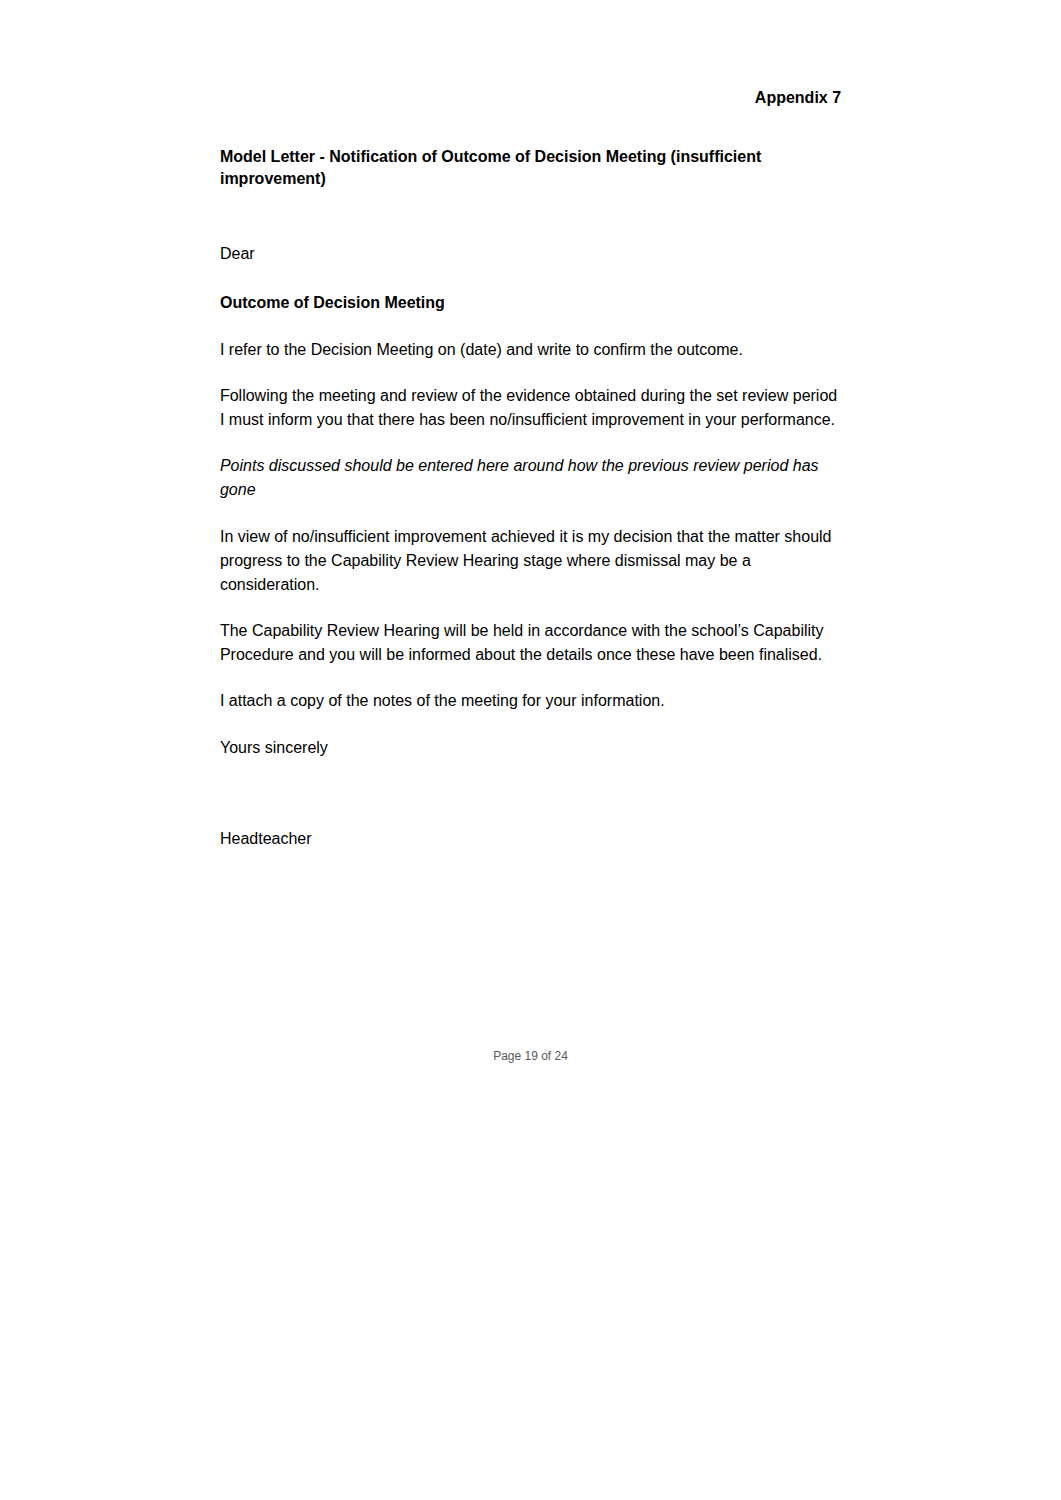Appendix 7
Model Letter - Notification of Outcome of Decision Meeting (insufficient improvement)
Dear
Outcome of Decision Meeting
I refer to the Decision Meeting on (date) and write to confirm the outcome.
Following the meeting and review of the evidence obtained during the set review period I must inform you that there has been no/insufficient improvement in your performance.
Points discussed should be entered here around how the previous review period has gone
In view of no/insufficient improvement achieved it is my decision that the matter should progress to the Capability Review Hearing stage where dismissal may be a consideration.
The Capability Review Hearing will be held in accordance with the school’s Capability Procedure and you will be informed about the details once these have been finalised.
I attach a copy of the notes of the meeting for your information.
Yours sincerely
Headteacher
Page 19 of 24